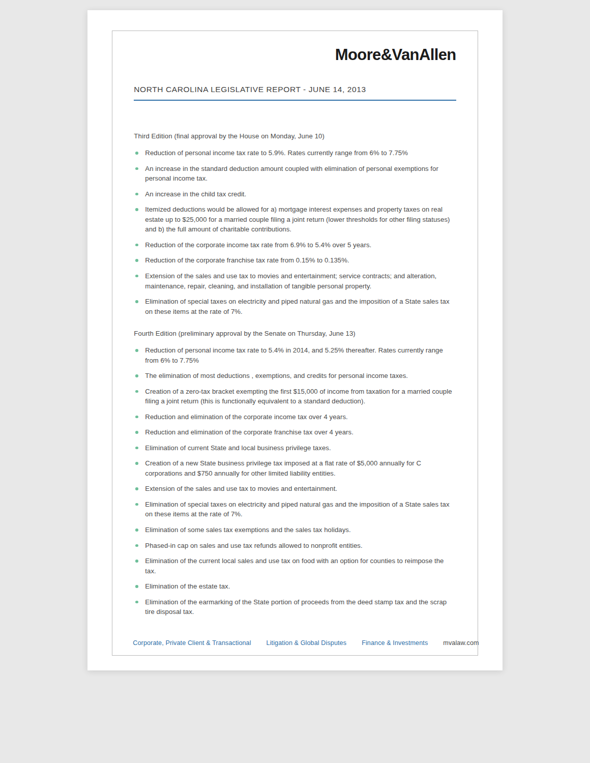Moore&VanAllen
North Carolina Legislative Report - June 14, 2013
Third Edition (final approval by the House on Monday, June 10)
Reduction of personal income tax rate to 5.9%. Rates currently range from 6% to 7.75%
An increase in the standard deduction amount coupled with elimination of personal exemptions for personal income tax.
An increase in the child tax credit.
Itemized deductions would be allowed for a) mortgage interest expenses and property taxes on real estate up to $25,000 for a married couple filing a joint return (lower thresholds for other filing statuses) and b) the full amount of charitable contributions.
Reduction of the corporate income tax rate from 6.9% to 5.4% over 5 years.
Reduction of the corporate franchise tax rate from 0.15% to 0.135%.
Extension of the sales and use tax to movies and entertainment; service contracts; and alteration, maintenance, repair, cleaning, and installation of tangible personal property.
Elimination of special taxes on electricity and piped natural gas and the imposition of a State sales tax on these items at the rate of 7%.
Fourth Edition (preliminary approval by the Senate on Thursday, June 13)
Reduction of personal income tax rate to 5.4% in 2014, and 5.25% thereafter. Rates currently range from 6% to 7.75%
The elimination of most deductions , exemptions, and credits for personal income taxes.
Creation of a zero-tax bracket exempting the first $15,000 of income from taxation for a married couple filing a joint return (this is functionally equivalent to a standard deduction).
Reduction and elimination of the corporate income tax over 4 years.
Reduction and elimination of the corporate franchise tax over 4 years.
Elimination of current State and local business privilege taxes.
Creation of a new State business privilege tax imposed at a flat rate of $5,000 annually for C corporations and $750 annually for other limited liability entities.
Extension of the sales and use tax to movies and entertainment.
Elimination of special taxes on electricity and piped natural gas and the imposition of a State sales tax on these items at the rate of 7%.
Elimination of some sales tax exemptions and the sales tax holidays.
Phased-in cap on sales and use tax refunds allowed to nonprofit entities.
Elimination of the current local sales and use tax on food with an option for counties to reimpose the tax.
Elimination of the estate tax.
Elimination of the earmarking of the State portion of proceeds from the deed stamp tax and the scrap tire disposal tax.
Corporate, Private Client & Transactional Litigation & Global Disputes Finance & Investments mvalaw.com